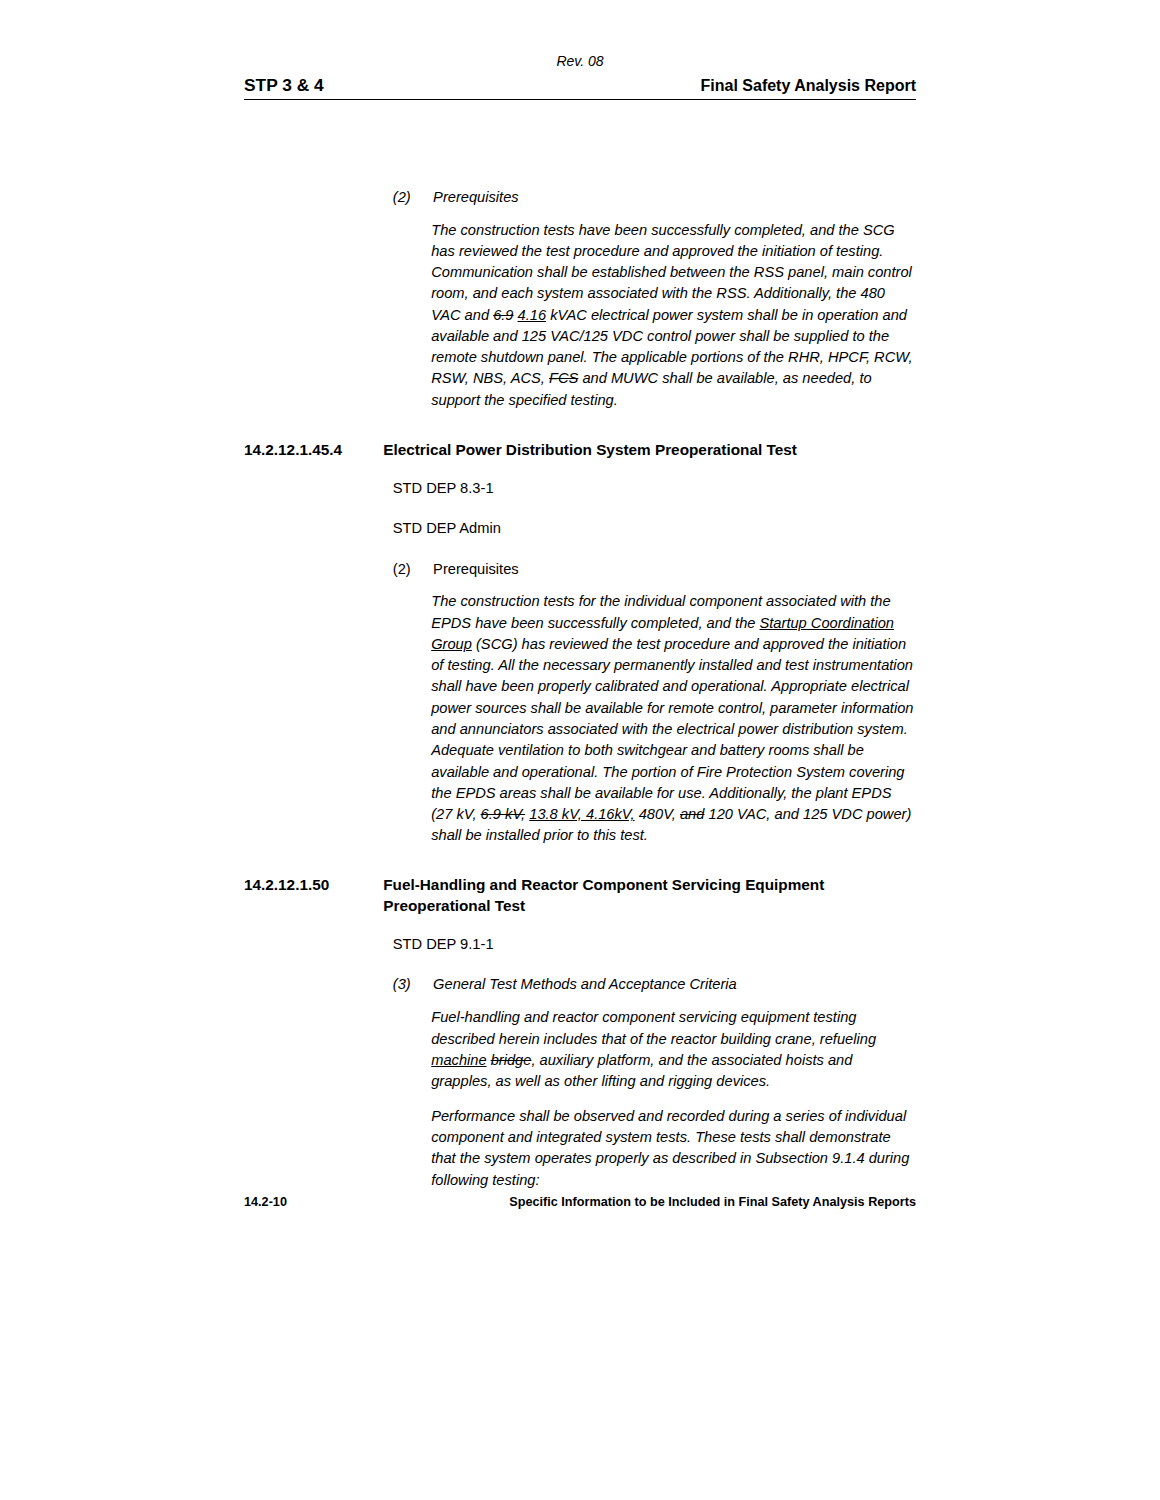Rev. 08
STP 3 & 4
Final Safety Analysis Report
(2)
Prerequisites
The construction tests have been successfully completed, and the SCG has reviewed the test procedure and approved the initiation of testing. Communication shall be established between the RSS panel, main control room, and each system associated with the RSS. Additionally, the 480 VAC and 6.9 4.16 kVAC electrical power system shall be in operation and available and 125 VAC/125 VDC control power shall be supplied to the remote shutdown panel. The applicable portions of the RHR, HPCF, RCW, RSW, NBS, ACS, FCS and MUWC shall be available, as needed, to support the specified testing.
14.2.12.1.45.4 Electrical Power Distribution System Preoperational Test
STD DEP 8.3-1
STD DEP Admin
(2)
Prerequisites
The construction tests for the individual component associated with the EPDS have been successfully completed, and the Startup Coordination Group (SCG) has reviewed the test procedure and approved the initiation of testing. All the necessary permanently installed and test instrumentation shall have been properly calibrated and operational. Appropriate electrical power sources shall be available for remote control, parameter information and annunciators associated with the electrical power distribution system. Adequate ventilation to both switchgear and battery rooms shall be available and operational. The portion of Fire Protection System covering the EPDS areas shall be available for use. Additionally, the plant EPDS (27 kV, 6.9 kV, 13.8 kV, 4.16kV, 480V, and 120 VAC, and 125 VDC power) shall be installed prior to this test.
14.2.12.1.50 Fuel-Handling and Reactor Component Servicing Equipment Preoperational Test
STD DEP 9.1-1
(3)
General Test Methods and Acceptance Criteria
Fuel-handling and reactor component servicing equipment testing described herein includes that of the reactor building crane, refueling machine bridge, auxiliary platform, and the associated hoists and grapples, as well as other lifting and rigging devices.
Performance shall be observed and recorded during a series of individual component and integrated system tests. These tests shall demonstrate that the system operates properly as described in Subsection 9.1.4 during following testing:
14.2-10
Specific Information to be Included in Final Safety Analysis Reports